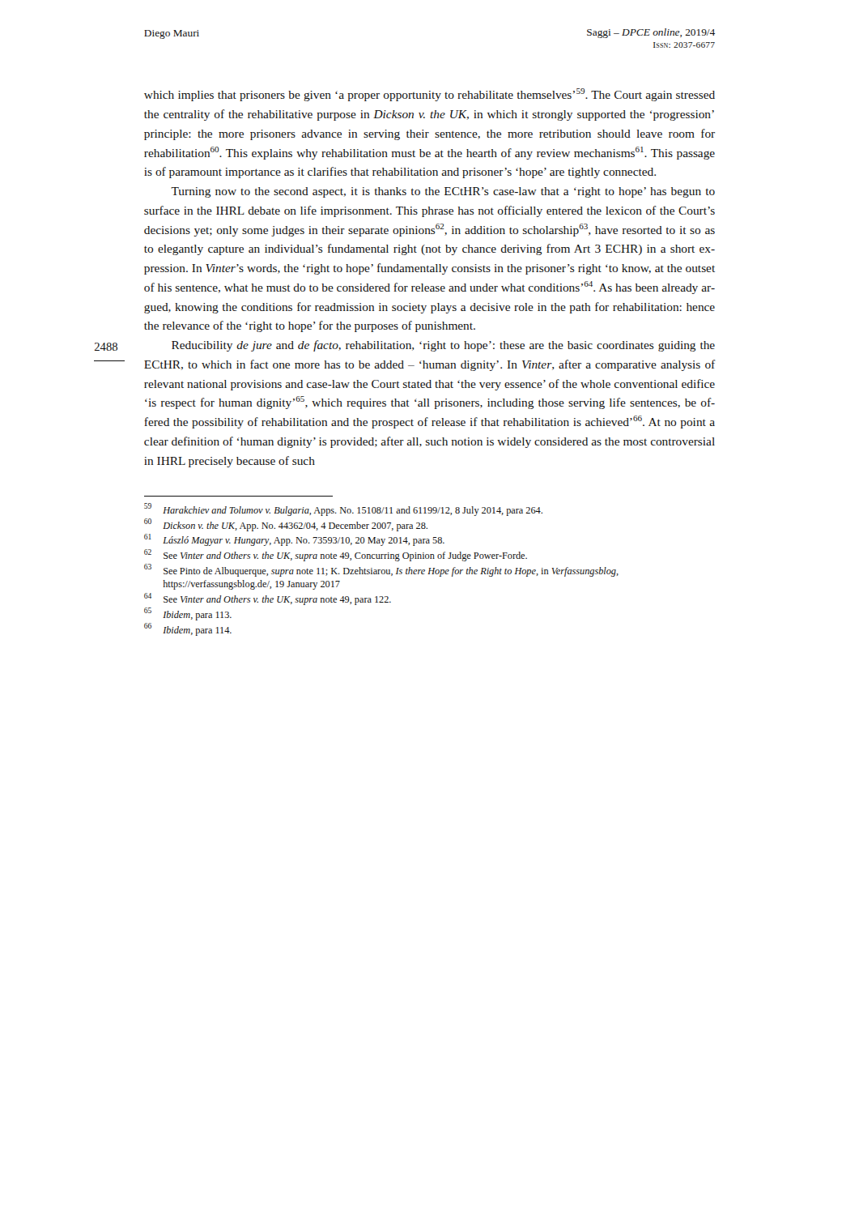Diego Mauri
Saggi – DPCE online, 2019/4 Issn: 2037-6677
which implies that prisoners be given ‘a proper opportunity to rehabilitate themselves’59. The Court again stressed the centrality of the rehabilitative purpose in Dickson v. the UK, in which it strongly supported the ‘progression’ principle: the more prisoners advance in serving their sentence, the more retribution should leave room for rehabilitation60. This explains why rehabilitation must be at the hearth of any review mechanisms61. This passage is of paramount importance as it clarifies that rehabilitation and prisoner’s ‘hope’ are tightly connected.
Turning now to the second aspect, it is thanks to the ECtHR’s case-law that a ‘right to hope’ has begun to surface in the IHRL debate on life imprisonment. This phrase has not officially entered the lexicon of the Court’s decisions yet; only some judges in their separate opinions62, in addition to scholarship63, have resorted to it so as to elegantly capture an individual’s fundamental right (not by chance deriving from Art 3 ECHR) in a short expression. In Vinter’s words, the ‘right to hope’ fundamentally consists in the prisoner’s right ‘to know, at the outset of his sentence, what he must do to be considered for release and under what conditions’64. As has been already argued, knowing the conditions for readmission in society plays a decisive role in the path for rehabilitation: hence the relevance of the ‘right to hope’ for the purposes of punishment.
2488
Reducibility de jure and de facto, rehabilitation, ‘right to hope’: these are the basic coordinates guiding the ECtHR, to which in fact one more has to be added – ‘human dignity’. In Vinter, after a comparative analysis of relevant national provisions and case-law the Court stated that ‘the very essence’ of the whole conventional edifice ‘is respect for human dignity’65, which requires that ‘all prisoners, including those serving life sentences, be offered the possibility of rehabilitation and the prospect of release if that rehabilitation is achieved’66. At no point a clear definition of ‘human dignity’ is provided; after all, such notion is widely considered as the most controversial in IHRL precisely because of such
Harakchiev and Tolumov v. Bulgaria, Apps. No. 15108/11 and 61199/12, 8 July 2014, para 264.
Dickson v. the UK, App. No. 44362/04, 4 December 2007, para 28.
László Magyar v. Hungary, App. No. 73593/10, 20 May 2014, para 58.
See Vinter and Others v. the UK, supra note 49, Concurring Opinion of Judge Power-Forde.
See Pinto de Albuquerque, supra note 11; K. Dzehtsiarou, Is there Hope for the Right to Hope, in Verfassungsblog, https://verfassungsblog.de/, 19 January 2017
See Vinter and Others v. the UK, supra note 49, para 122.
Ibidem, para 113.
Ibidem, para 114.